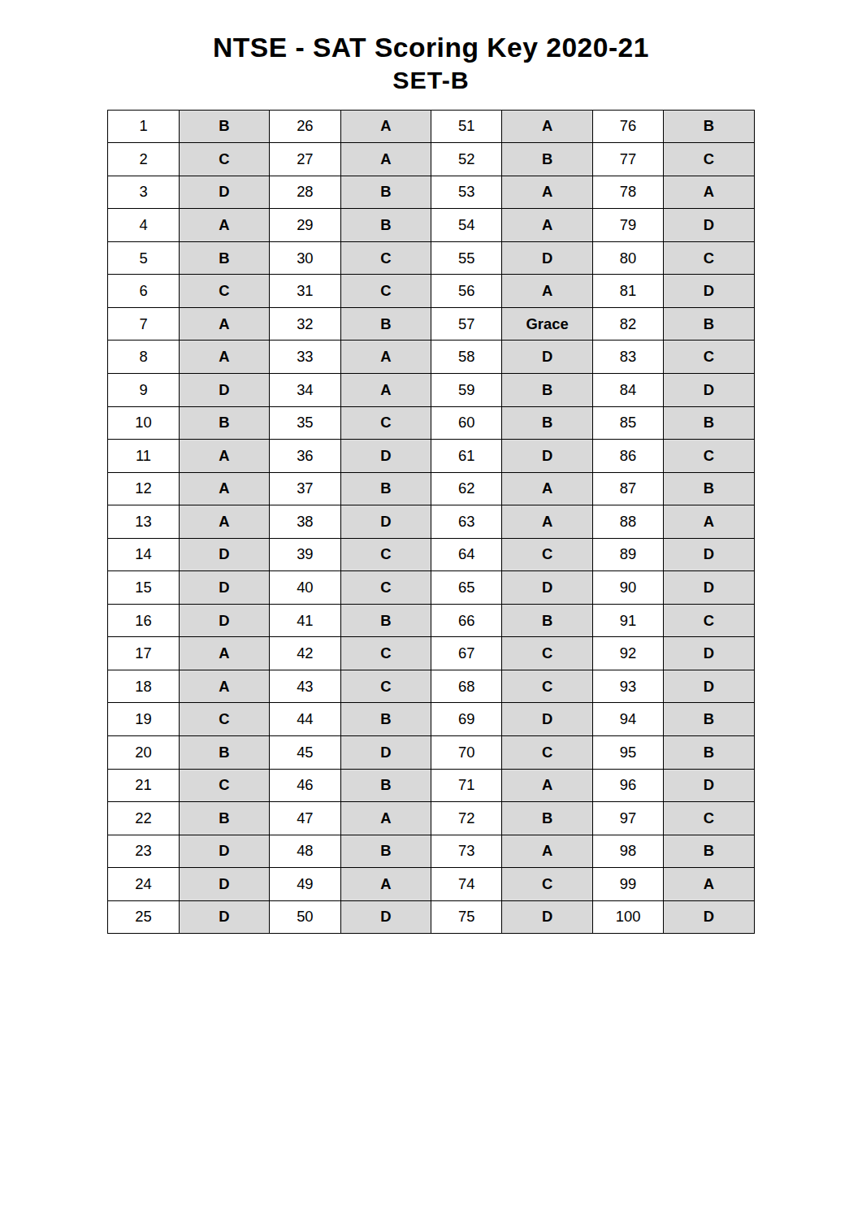NTSE - SAT Scoring Key 2020-21
SET-B
| 1 | B | 26 | A | 51 | A | 76 | B |
| 2 | C | 27 | A | 52 | B | 77 | C |
| 3 | D | 28 | B | 53 | A | 78 | A |
| 4 | A | 29 | B | 54 | A | 79 | D |
| 5 | B | 30 | C | 55 | D | 80 | C |
| 6 | C | 31 | C | 56 | A | 81 | D |
| 7 | A | 32 | B | 57 | Grace | 82 | B |
| 8 | A | 33 | A | 58 | D | 83 | C |
| 9 | D | 34 | A | 59 | B | 84 | D |
| 10 | B | 35 | C | 60 | B | 85 | B |
| 11 | A | 36 | D | 61 | D | 86 | C |
| 12 | A | 37 | B | 62 | A | 87 | B |
| 13 | A | 38 | D | 63 | A | 88 | A |
| 14 | D | 39 | C | 64 | C | 89 | D |
| 15 | D | 40 | C | 65 | D | 90 | D |
| 16 | D | 41 | B | 66 | B | 91 | C |
| 17 | A | 42 | C | 67 | C | 92 | D |
| 18 | A | 43 | C | 68 | C | 93 | D |
| 19 | C | 44 | B | 69 | D | 94 | B |
| 20 | B | 45 | D | 70 | C | 95 | B |
| 21 | C | 46 | B | 71 | A | 96 | D |
| 22 | B | 47 | A | 72 | B | 97 | C |
| 23 | D | 48 | B | 73 | A | 98 | B |
| 24 | D | 49 | A | 74 | C | 99 | A |
| 25 | D | 50 | D | 75 | D | 100 | D |